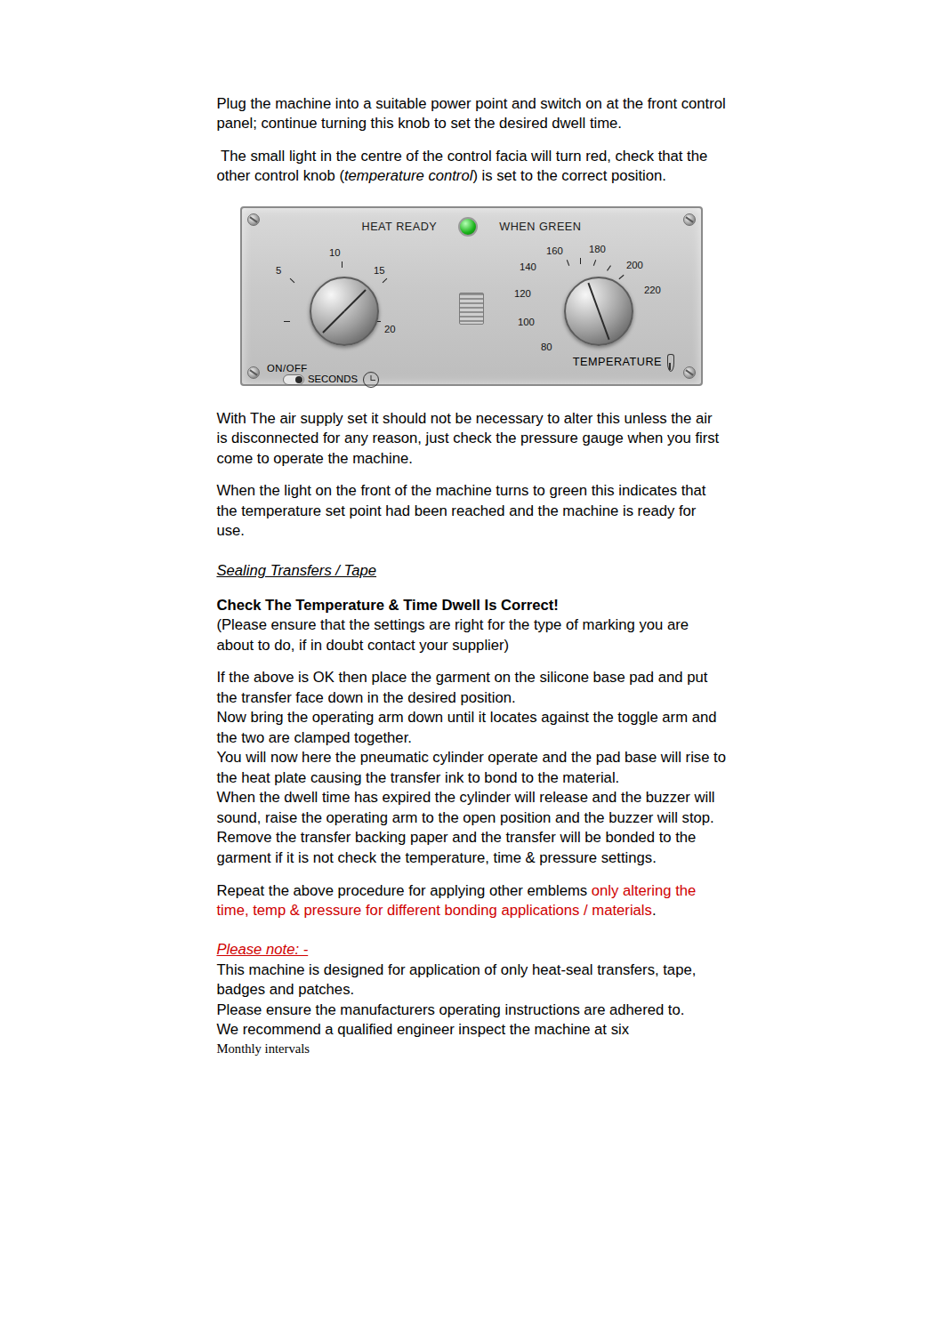Plug the machine into a suitable power point and switch on at the front control panel; continue turning this knob to set the desired dwell time.
The small light in the centre of the control facia will turn red, check that the other control knob (temperature control) is set to the correct position.
HEAT READY WHEN GREEN
10 5 15 20
ON/OFF SECONDS
160 180 140 200 120 220 100 80
TEMPERATURE
With The air supply set it should not be necessary to alter this unless the air is disconnected for any reason, just check the pressure gauge when you first come to operate the machine.
When the light on the front of the machine turns to green this indicates that the temperature set point had been reached and the machine is ready for use.
Sealing Transfers / Tape
Check The Temperature & Time Dwell Is Correct!
(Please ensure that the settings are right for the type of marking you are about to do, if in doubt contact your supplier)
If the above is OK then place the garment on the silicone base pad and put the transfer face down in the desired position.
Now bring the operating arm down until it locates against the toggle arm and the two are clamped together.
You will now here the pneumatic cylinder operate and the pad base will rise to the heat plate causing the transfer ink to bond to the material.
When the dwell time has expired the cylinder will release and the buzzer will sound, raise the operating arm to the open position and the buzzer will stop.
Remove the transfer backing paper and the transfer will be bonded to the garment if it is not check the temperature, time & pressure settings.
Repeat the above procedure for applying other emblems only altering the time, temp & pressure for different bonding applications / materials.
Please note: -
This machine is designed for application of only heat-seal transfers, tape, badges and patches.
Please ensure the manufacturers operating instructions are adhered to.
We recommend a qualified engineer inspect the machine at six
Monthly intervals